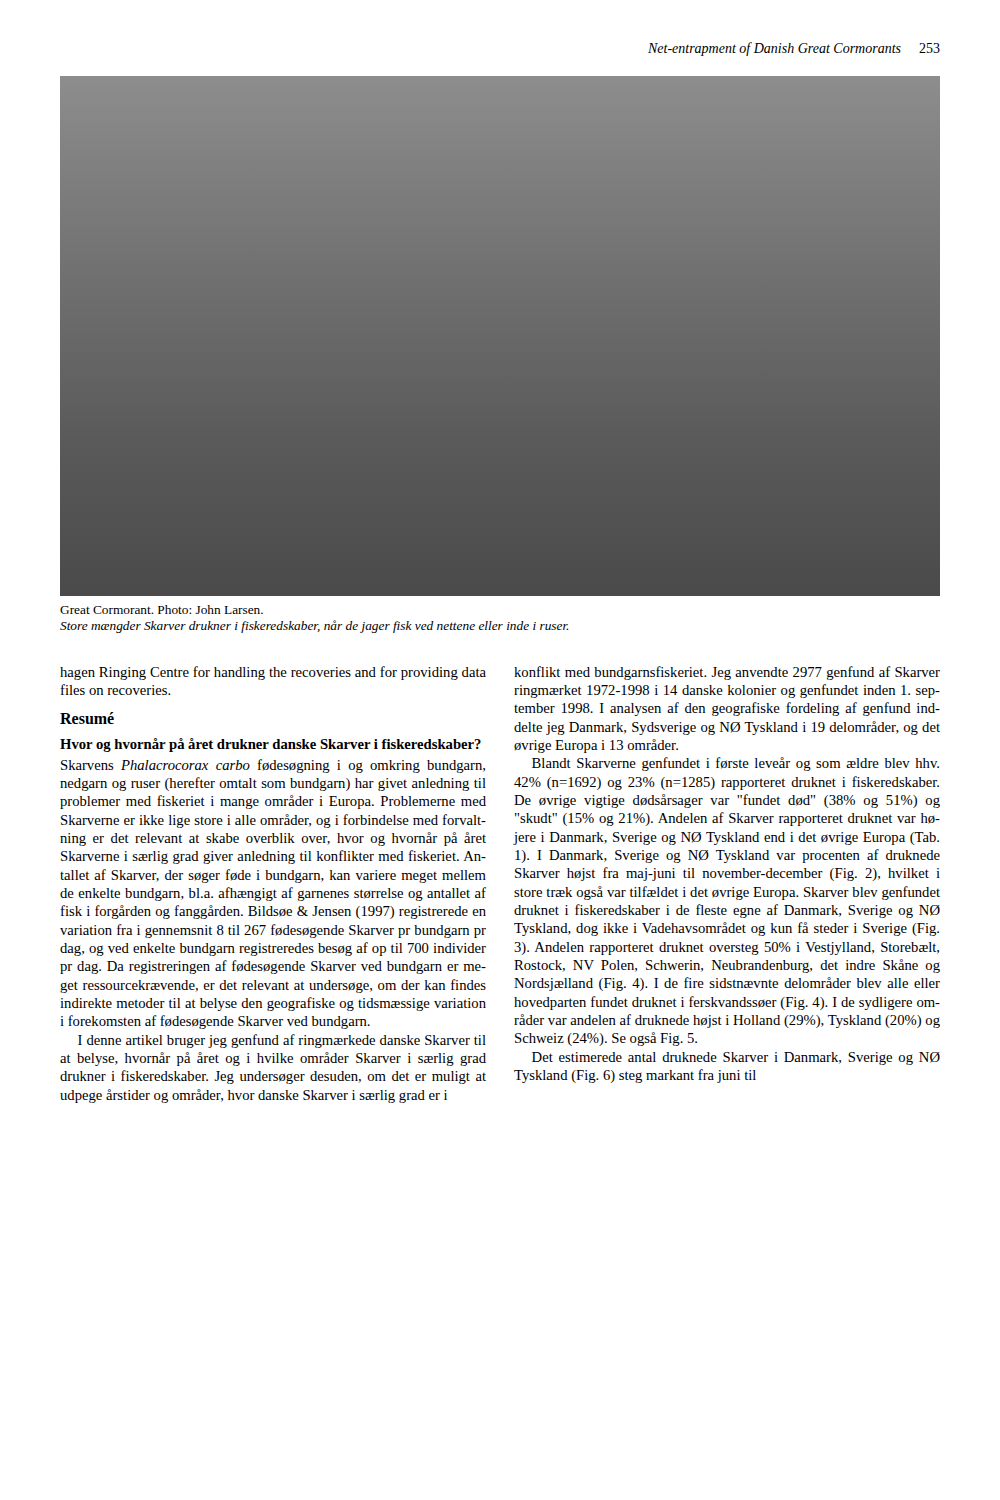Net-entrapment of Danish Great Cormorants 253
Great Cormorant. Photo: John Larsen.
Store mængder Skarver drukner i fiskeredskaber, når de jager fisk ved nettene eller inde i ruser.
hagen Ringing Centre for handling the recoveries and for providing data files on recoveries.
Resumé
Hvor og hvornår på året drukner danske Skarver i fiskeredskaber?
Skarvens Phalacrocorax carbo fødesøgning i og omkring bundgarn, nedgarn og ruser (herefter omtalt som bundgarn) har givet anledning til problemer med fiskeriet i mange områder i Europa. Problemerne med Skarverne er ikke lige store i alle områder, og i forbindelse med forvaltning er det relevant at skabe overblik over, hvor og hvornår på året Skarverne i særlig grad giver anledning til konflikter med fiskeriet. Antallet af Skarver, der søger føde i bundgarn, kan variere meget mellem de enkelte bundgarn, bl.a. afhængigt af garnenes størrelse og antallet af fisk i forgården og fanggården. Bildsøe & Jensen (1997) registrerede en variation fra i gennemsnit 8 til 267 fødesøgende Skarver pr bundgarn pr dag, og ved enkelte bundgarn registreredes besøg af op til 700 individer pr dag. Da registreringen af fødesøgende Skarver ved bundgarn er meget ressourcekrævende, er det relevant at undersøge, om der kan findes indirekte metoder til at belyse den geografiske og tidsmæssige variation i forekomsten af fødesøgende Skarver ved bundgarn.
I denne artikel bruger jeg genfund af ringmærkede danske Skarver til at belyse, hvornår på året og i hvilke områder Skarver i særlig grad drukner i fiskeredskaber. Jeg undersøger desuden, om det er muligt at udpege årstider og områder, hvor danske Skarver i særlig grad er i
konflikt med bundgarnsfiskeriet. Jeg anvendte 2977 genfund af Skarver ringmærket 1972-1998 i 14 danske kolonier og genfundet inden 1. september 1998. I analysen af den geografiske fordeling af genfund inddelte jeg Danmark, Sydsverige og NØ Tyskland i 19 delområder, og det øvrige Europa i 13 områder.
Blandt Skarverne genfundet i første leveår og som ældre blev hhv. 42% (n=1692) og 23% (n=1285) rapporteret druknet i fiskeredskaber. De øvrige vigtige dødsårsager var "fundet død" (38% og 51%) og "skudt" (15% og 21%). Andelen af Skarver rapporteret druknet var højere i Danmark, Sverige og NØ Tyskland end i det øvrige Europa (Tab. 1). I Danmark, Sverige og NØ Tyskland var procenten af druknede Skarver højst fra maj-juni til november-december (Fig. 2), hvilket i store træk også var tilfældet i det øvrige Europa. Skarver blev genfundet druknet i fiskeredskaber i de fleste egne af Danmark, Sverige og NØ Tyskland, dog ikke i Vadehavsområdet og kun få steder i Sverige (Fig. 3). Andelen rapporteret druknet oversteg 50% i Vestjylland, Storebælt, Rostock, NV Polen, Schwerin, Neubrandenburg, det indre Skåne og Nordsjælland (Fig. 4). I de fire sidstnævnte delområder blev alle eller hovedparten fundet druknet i ferskvandssøer (Fig. 4). I de sydligere områder var andelen af druknede højst i Holland (29%), Tyskland (20%) og Schweiz (24%). Se også Fig. 5.
Det estimerede antal druknede Skarver i Danmark, Sverige og NØ Tyskland (Fig. 6) steg markant fra juni til